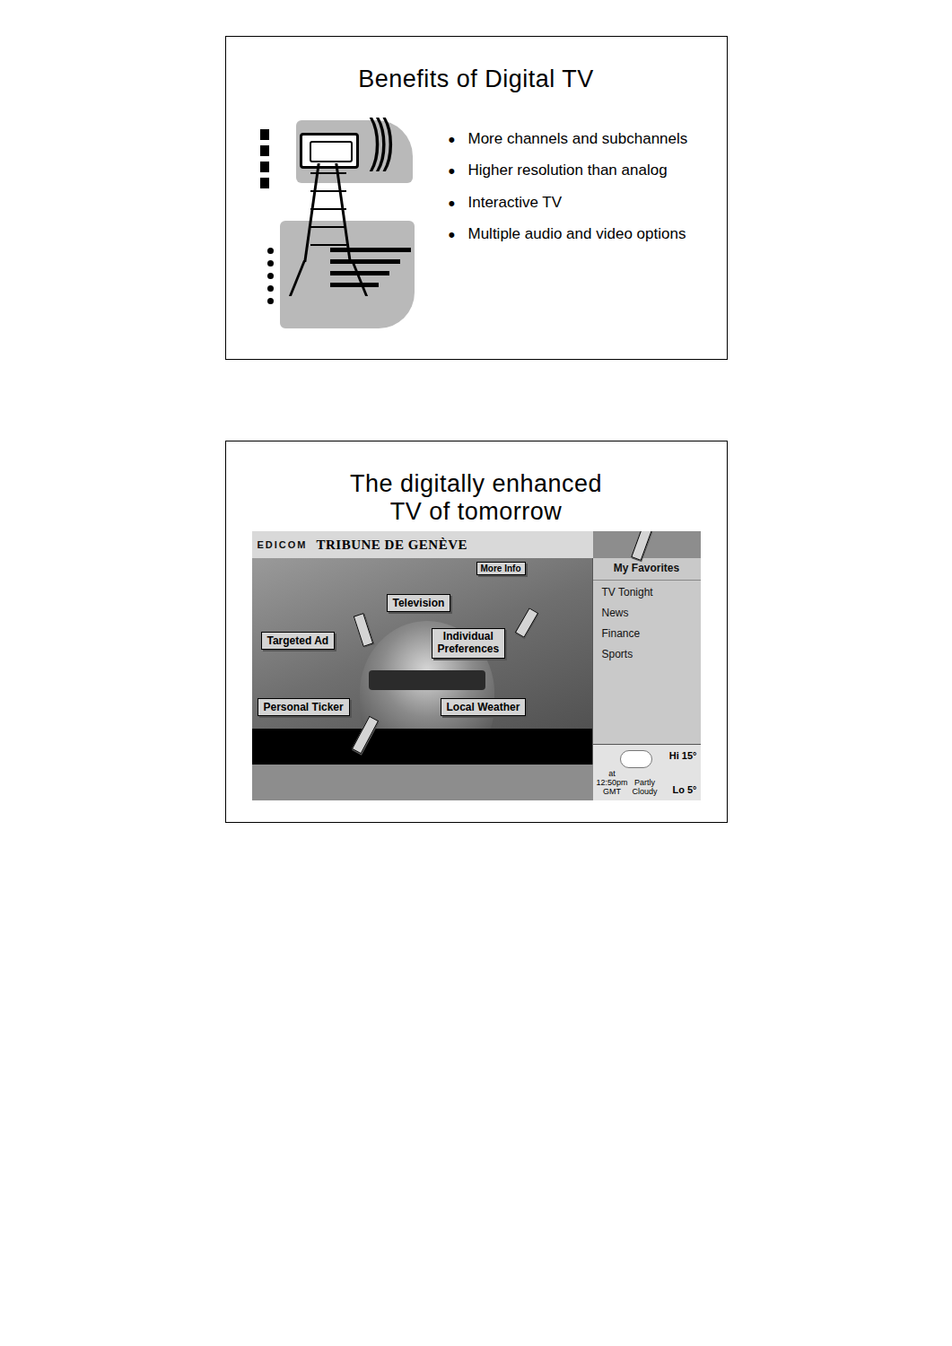Benefits of Digital TV
)))
More channels and subchannels
Higher resolution than analog
Interactive TV
Multiple audio and video options
The digitally enhanced
TV of tomorrow
EDICOM TRIBUNE DE GENÈVE
My Favorites
TV Tonight
News
Finance
Sports
Hi 15°
Lo 5°
at
12:50pm
GMT
Partly
Cloudy
e-Commerce
More Info
Television
Targeted Ad
Individual
Preferences
Personal Ticker
Local Weather